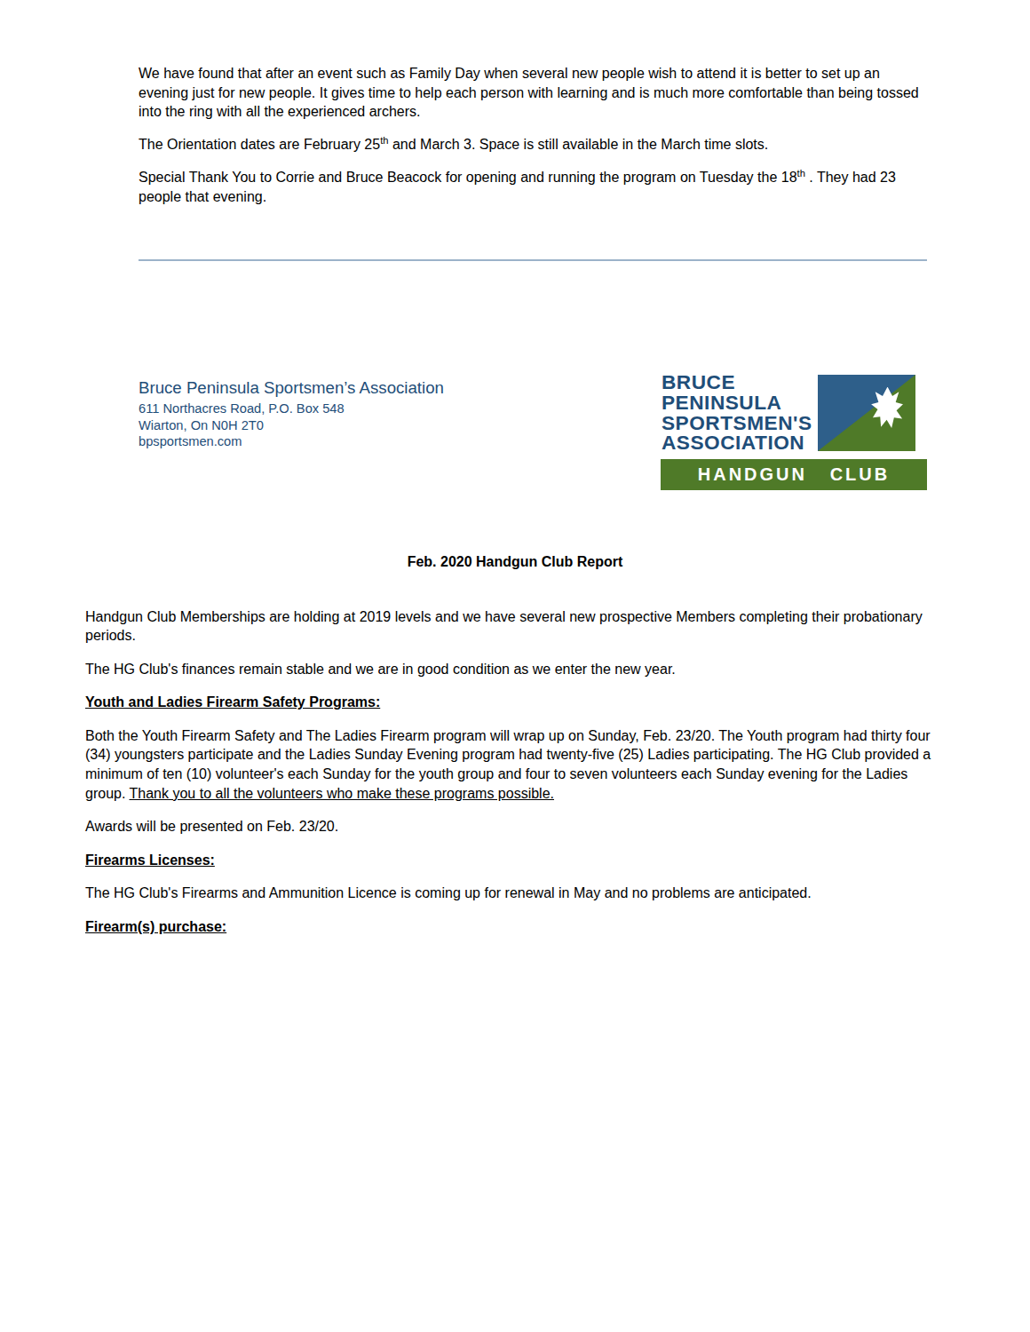We have found that after an event such as Family Day when several new people wish to attend it is better to set up an evening just for new people. It gives time to help each person with learning and is much more comfortable than being tossed into the ring with all the experienced archers.
The Orientation dates are February 25th and March 3. Space is still available in the March time slots.
Special Thank You to Corrie and Bruce Beacock for opening and running the program on Tuesday the 18th . They had 23 people that evening.
Bruce Peninsula Sportsmen’s Association
611 Northacres Road, P.O. Box 548
Wiarton, On N0H 2T0
bpsportsmen.com
BRUCE PENINSULA SPORTSMEN'S ASSOCIATION
HANDGUN CLUB
Feb. 2020 Handgun Club Report
Handgun Club Memberships are holding at 2019 levels and we have several new prospective Members completing their probationary periods.
The HG Club's finances remain stable and we are in good condition as we enter the new year.
Youth and Ladies Firearm Safety Programs:
Both the Youth Firearm Safety and The Ladies Firearm program will wrap up on Sunday, Feb. 23/20. The Youth program had thirty four (34) youngsters participate and the Ladies Sunday Evening program had twenty-five (25) Ladies participating. The HG Club provided a minimum of ten (10) volunteer's each Sunday for the youth group and four to seven volunteers each Sunday evening for the Ladies group. Thank you to all the volunteers who make these programs possible.
Awards will be presented on Feb. 23/20.
Firearms Licenses:
The HG Club's Firearms and Ammunition Licence is coming up for renewal in May and no problems are anticipated.
Firearm(s) purchase: